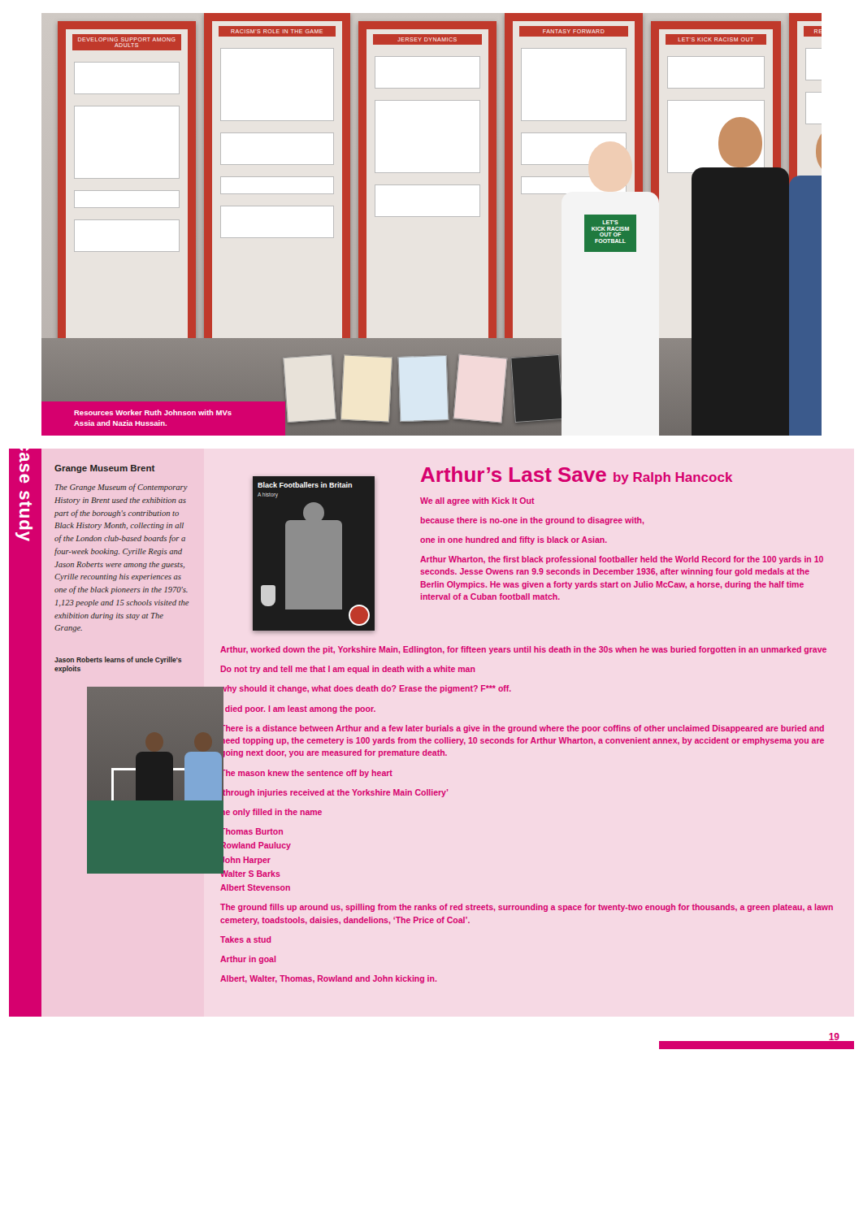Developing Support Among Adults
Racism's Role in the Game
Jersey Dynamics
Fantasy Forward
Let's Kick Racism Out
Resources
LET'S
KICK RACISM
OUT OF
FOOTBALL
Resources Worker Ruth Johnson with MVs
Assia and Nazia Hussain.
case study
Grange Museum Brent
The Grange Museum of Contemporary History in Brent used the exhibition as part of the borough's contribution to Black History Month, collecting in all of the London club-based boards for a four-week booking. Cyrille Regis and Jason Roberts were among the guests, Cyrille recounting his experiences as one of the black pioneers in the 1970's. 1,123 people and 15 schools visited the exhibition during its stay at The Grange.
Jason Roberts learns of uncle Cyrille's exploits
Black Footballers in Britain
A history
Arthur’s Last Save by Ralph Hancock
We all agree with Kick It Out
because there is no-one in the ground to disagree with,
one in one hundred and fifty is black or Asian.
Arthur Wharton, the first black professional footballer held the World Record for the 100 yards in 10 seconds. Jesse Owens ran 9.9 seconds in December 1936, after winning four gold medals at the Berlin Olympics. He was given a forty yards start on Julio McCaw, a horse, during the half time interval of a Cuban football match.
Arthur, worked down the pit, Yorkshire Main, Edlington, for fifteen years until his death in the 30s when he was buried forgotten in an unmarked grave
Do not try and tell me that I am equal in death with a white man
why should it change, what does death do? Erase the pigment? F*** off.
I died poor. I am least among the poor.
There is a distance between Arthur and a few later burials a give in the ground where the poor coffins of other unclaimed Disappeared are buried and need topping up, the cemetery is 100 yards from the colliery, 10 seconds for Arthur Wharton, a convenient annex, by accident or emphysema you are going next door, you are measured for premature death.
The mason knew the sentence off by heart
‘through injuries received at the Yorkshire Main Colliery’
he only filled in the name
Thomas Burton
Rowland Paulucy
John Harper
Walter S Barks
Albert Stevenson
The ground fills up around us, spilling from the ranks of red streets, surrounding a space for twenty-two enough for thousands, a green plateau, a lawn cemetery, toadstools, daisies, dandelions, ‘The Price of Coal’.
Takes a stud
Arthur in goal
Albert, Walter, Thomas, Rowland and John kicking in.
19